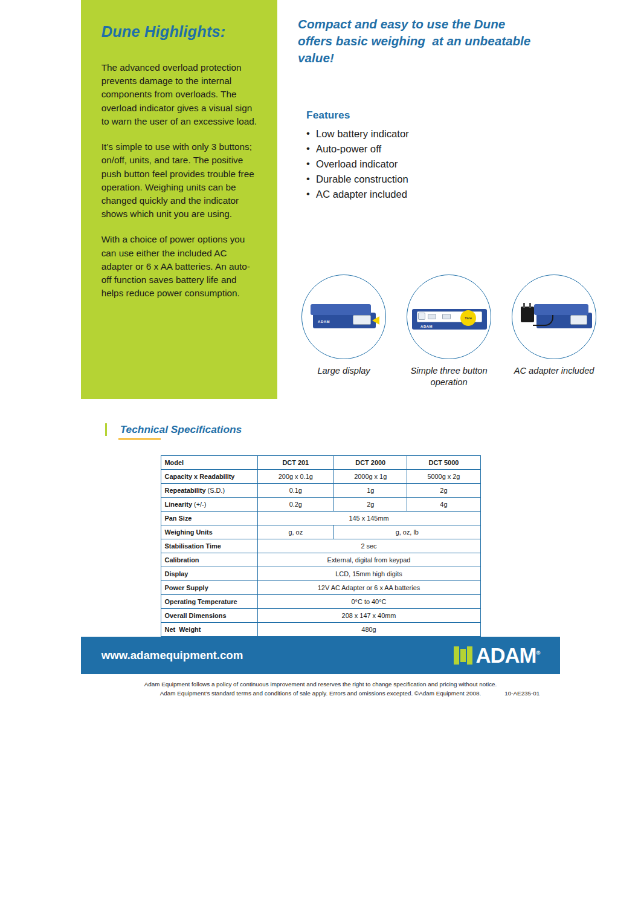Dune Highlights:
The advanced overload protection prevents damage to the internal components from overloads. The overload indicator gives a visual sign to warn the user of an excessive load.
It’s simple to use with only 3 buttons; on/off, units, and tare. The positive push button feel provides trouble free operation. Weighing units can be changed quickly and the indicator shows which unit you are using.
With a choice of power options you can use either the included AC adapter or 6 x AA batteries. An auto-off function saves battery life and helps reduce power consumption.
Compact and easy to use the Dune offers basic weighing at an unbeatable value!
Features
Low battery indicator
Auto-power off
Overload indicator
Durable construction
AC adapter included
ADAM
Large display
Tare
ADAM
Simple three button operation
AC adapter included
Technical Specifications
| Model | DCT 201 | DCT 2000 | DCT 5000 |
| --- | --- | --- | --- |
| Capacity x Readability | 200g x 0.1g | 2000g x 1g | 5000g x 2g |
| Repeatability (S.D.) | 0.1g | 1g | 2g |
| Linearity (+/-) | 0.2g | 2g | 4g |
| Pan Size | 145 x 145mm |
| Weighing Units | g, oz | g, oz, lb |
| Stabilisation Time | 2 sec |
| Calibration | External, digital from keypad |
| Display | LCD, 15mm high digits |
| Power Supply | 12V AC Adapter or 6 x AA batteries |
| Operating Temperature | 0°C to 40°C |
| Overall Dimensions | 208 x 147 x 40mm |
| Net Weight | 480g |
www.adamequipment.com
ADAM®
Adam Equipment follows a policy of continuous improvement and reserves the right to change specification and pricing without notice.
Adam Equipment’s standard terms and conditions of sale apply. Errors and omissions excepted. ©Adam Equipment 2008. 10-AE235-01